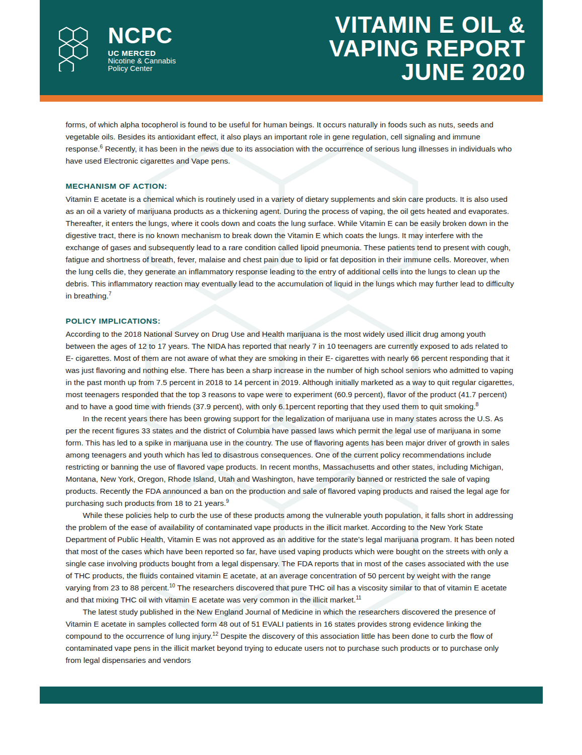NCPC UC MERCED Nicotine & Cannabis Policy Center
Vitamin E Oil &
Vaping Report
June 2020
forms, of which alpha tocopherol is found to be useful for human beings. It occurs naturally in foods such as nuts, seeds and vegetable oils. Besides its antioxidant effect, it also plays an important role in gene regulation, cell signaling and immune response.6 Recently, it has been in the news due to its association with the occurrence of serious lung illnesses in individuals who have used Electronic cigarettes and Vape pens.
Mechanism of Action:
Vitamin E acetate is a chemical which is routinely used in a variety of dietary supplements and skin care products. It is also used as an oil a variety of marijuana products as a thickening agent. During the process of vaping, the oil gets heated and evaporates. Thereafter, it enters the lungs, where it cools down and coats the lung surface. While Vitamin E can be easily broken down in the digestive tract, there is no known mechanism to break down the Vitamin E which coats the lungs. It may interfere with the exchange of gases and subsequently lead to a rare condition called lipoid pneumonia. These patients tend to present with cough, fatigue and shortness of breath, fever, malaise and chest pain due to lipid or fat deposition in their immune cells. Moreover, when the lung cells die, they generate an inflammatory response leading to the entry of additional cells into the lungs to clean up the debris. This inflammatory reaction may eventually lead to the accumulation of liquid in the lungs which may further lead to difficulty in breathing.7
Policy Implications:
According to the 2018 National Survey on Drug Use and Health marijuana is the most widely used illicit drug among youth between the ages of 12 to 17 years. The NIDA has reported that nearly 7 in 10 teenagers are currently exposed to ads related to E- cigarettes. Most of them are not aware of what they are smoking in their E- cigarettes with nearly 66 percent responding that it was just flavoring and nothing else. There has been a sharp increase in the number of high school seniors who admitted to vaping in the past month up from 7.5 percent in 2018 to 14 percent in 2019. Although initially marketed as a way to quit regular cigarettes, most teenagers responded that the top 3 reasons to vape were to experiment (60.9 percent), flavor of the product (41.7 percent) and to have a good time with friends (37.9 percent), with only 6.1percent reporting that they used them to quit smoking.8
In the recent years there has been growing support for the legalization of marijuana use in many states across the U.S. As per the recent figures 33 states and the district of Columbia have passed laws which permit the legal use of marijuana in some form. This has led to a spike in marijuana use in the country. The use of flavoring agents has been major driver of growth in sales among teenagers and youth which has led to disastrous consequences. One of the current policy recommendations include restricting or banning the use of flavored vape products. In recent months, Massachusetts and other states, including Michigan, Montana, New York, Oregon, Rhode Island, Utah and Washington, have temporarily banned or restricted the sale of vaping products. Recently the FDA announced a ban on the production and sale of flavored vaping products and raised the legal age for purchasing such products from 18 to 21 years.9
While these policies help to curb the use of these products among the vulnerable youth population, it falls short in addressing the problem of the ease of availability of contaminated vape products in the illicit market. According to the New York State Department of Public Health, Vitamin E was not approved as an additive for the state’s legal marijuana program. It has been noted that most of the cases which have been reported so far, have used vaping products which were bought on the streets with only a single case involving products bought from a legal dispensary. The FDA reports that in most of the cases associated with the use of THC products, the fluids contained vitamin E acetate, at an average concentration of 50 percent by weight with the range varying from 23 to 88 percent.10 The researchers discovered that pure THC oil has a viscosity similar to that of vitamin E acetate and that mixing THC oil with vitamin E acetate was very common in the illicit market.11
The latest study published in the New England Journal of Medicine in which the researchers discovered the presence of Vitamin E acetate in samples collected form 48 out of 51 EVALI patients in 16 states provides strong evidence linking the compound to the occurrence of lung injury.12 Despite the discovery of this association little has been done to curb the flow of contaminated vape pens in the illicit market beyond trying to educate users not to purchase such products or to purchase only from legal dispensaries and vendors